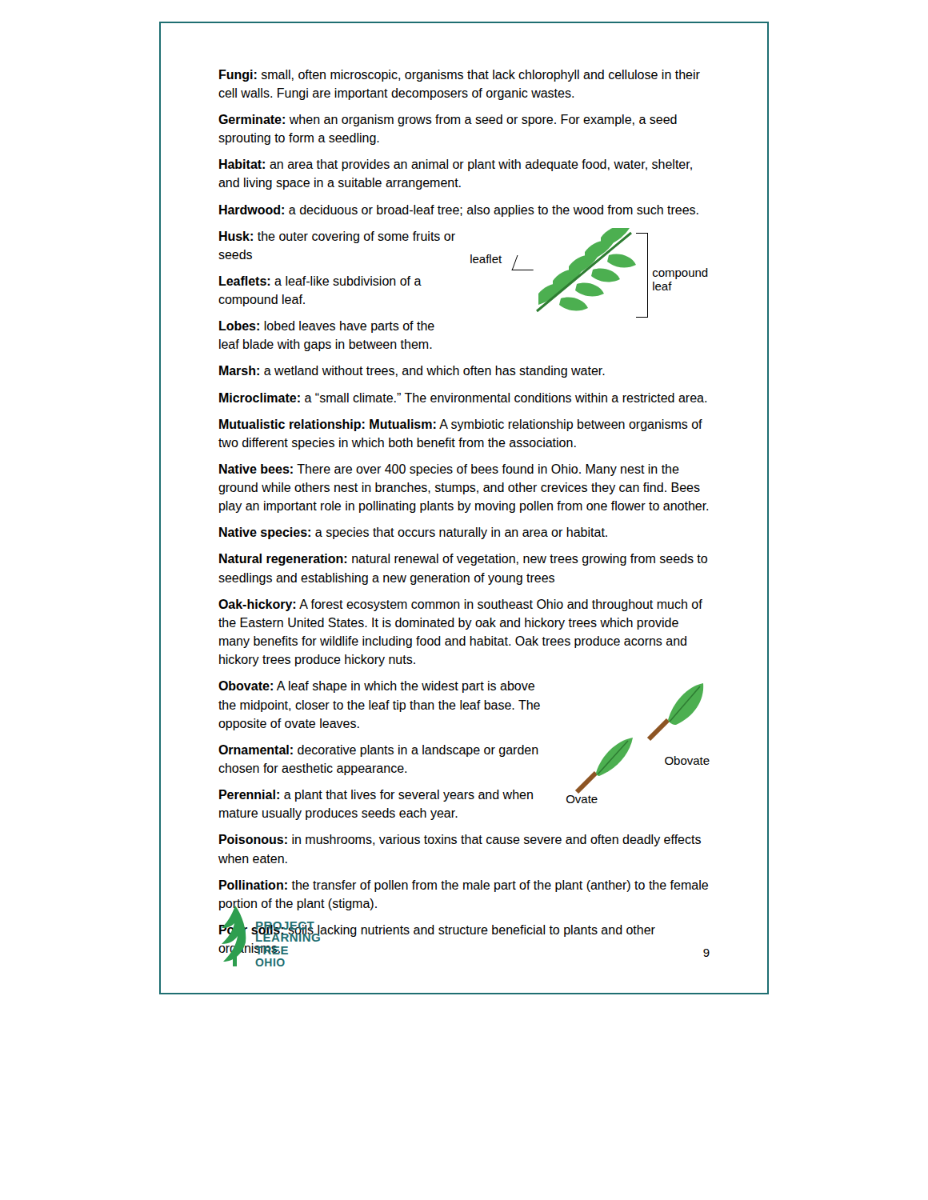Fungi: small, often microscopic, organisms that lack chlorophyll and cellulose in their cell walls. Fungi are important decomposers of organic wastes.
Germinate: when an organism grows from a seed or spore. For example, a seed sprouting to form a seedling.
Habitat: an area that provides an animal or plant with adequate food, water, shelter, and living space in a suitable arrangement.
Hardwood: a deciduous or broad-leaf tree; also applies to the wood from such trees.
leaflet compound leaf
Husk: the outer covering of some fruits or seeds
Leaflets: a leaf-like subdivision of a compound leaf.
Lobes: lobed leaves have parts of the leaf blade with gaps in between them.
Marsh: a wetland without trees, and which often has standing water.
Microclimate: a “small climate.” The environmental conditions within a restricted area.
Mutualistic relationship: Mutualism: A symbiotic relationship between organisms of two different species in which both benefit from the association.
Native bees: There are over 400 species of bees found in Ohio. Many nest in the ground while others nest in branches, stumps, and other crevices they can find. Bees play an important role in pollinating plants by moving pollen from one flower to another.
Native species: a species that occurs naturally in an area or habitat.
Natural regeneration: natural renewal of vegetation, new trees growing from seeds to seedlings and establishing a new generation of young trees
Oak-hickory: A forest ecosystem common in southeast Ohio and throughout much of the Eastern United States. It is dominated by oak and hickory trees which provide many benefits for wildlife including food and habitat. Oak trees produce acorns and hickory trees produce hickory nuts.
Obovate Ovate
Obovate: A leaf shape in which the widest part is above the midpoint, closer to the leaf tip than the leaf base. The opposite of ovate leaves.
Ornamental: decorative plants in a landscape or garden chosen for aesthetic appearance.
Perennial: a plant that lives for several years and when mature usually produces seeds each year.
Poisonous: in mushrooms, various toxins that cause severe and often deadly effects when eaten.
Pollination: the transfer of pollen from the male part of the plant (anther) to the female portion of the plant (stigma).
Poor soils: soils lacking nutrients and structure beneficial to plants and other organisms.
PROJECT
LEARNING
TREE
OHIO
9